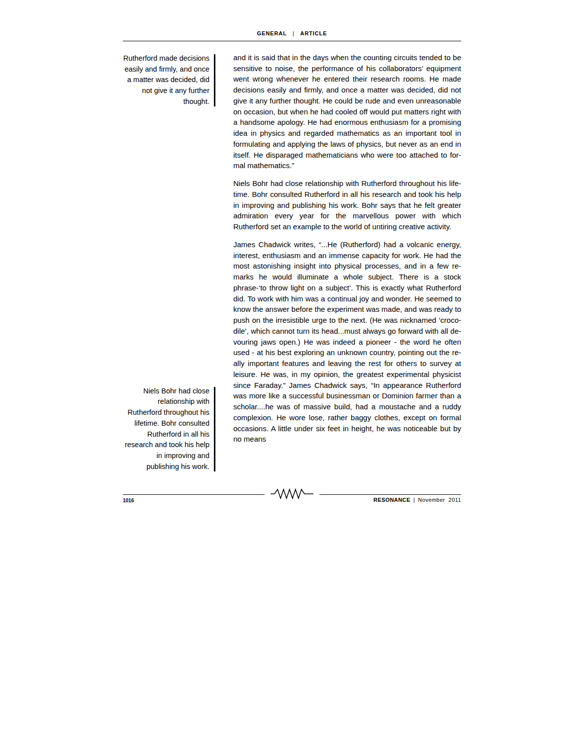GENERAL | ARTICLE
Rutherford made decisions easily and firmly, and once a matter was decided, did not give it any further thought.
Niels Bohr had close relationship with Rutherford throughout his lifetime. Bohr consulted Rutherford in all his research and took his help in improving and publishing his work.
and it is said that in the days when the counting circuits tended to be sensitive to noise, the performance of his collaborators’ equipment went wrong whenever he entered their research rooms. He made decisions easily and firmly, and once a matter was decided, did not give it any further thought. He could be rude and even unreasonable on occasion, but when he had cooled off would put matters right with a handsome apology. He had enormous enthusiasm for a promising idea in physics and regarded mathematics as an important tool in formulating and applying the laws of physics, but never as an end in itself. He disparaged mathematicians who were too attached to formal mathematics.”
Niels Bohr had close relationship with Rutherford throughout his lifetime. Bohr consulted Rutherford in all his research and took his help in improving and publishing his work. Bohr says that he felt greater admiration every year for the marvellous power with which Rutherford set an example to the world of untiring creative activity.
James Chadwick writes, “...He (Rutherford) had a volcanic energy, interest, enthusiasm and an immense capacity for work. He had the most astonishing insight into physical processes, and in a few remarks he would illuminate a whole subject. There is a stock phrase-‘to throw light on a subject’. This is exactly what Rutherford did. To work with him was a continual joy and wonder. He seemed to know the answer before the experiment was made, and was ready to push on the irresistible urge to the next. (He was nicknamed ‘crocodile’, which cannot turn its head...must always go forward with all devouring jaws open.) He was indeed a pioneer - the word he often used - at his best exploring an unknown country, pointing out the really important features and leaving the rest for others to survey at leisure. He was, in my opinion, the greatest experimental physicist since Faraday.” James Chadwick says, “In appearance Rutherford was more like a successful businessman or Dominion farmer than a scholar....he was of massive build, had a moustache and a ruddy complexion. He wore lose, rather baggy clothes, except on formal occasions. A little under six feet in height, he was noticeable but by no means
1016
RESONANCE|November 2011